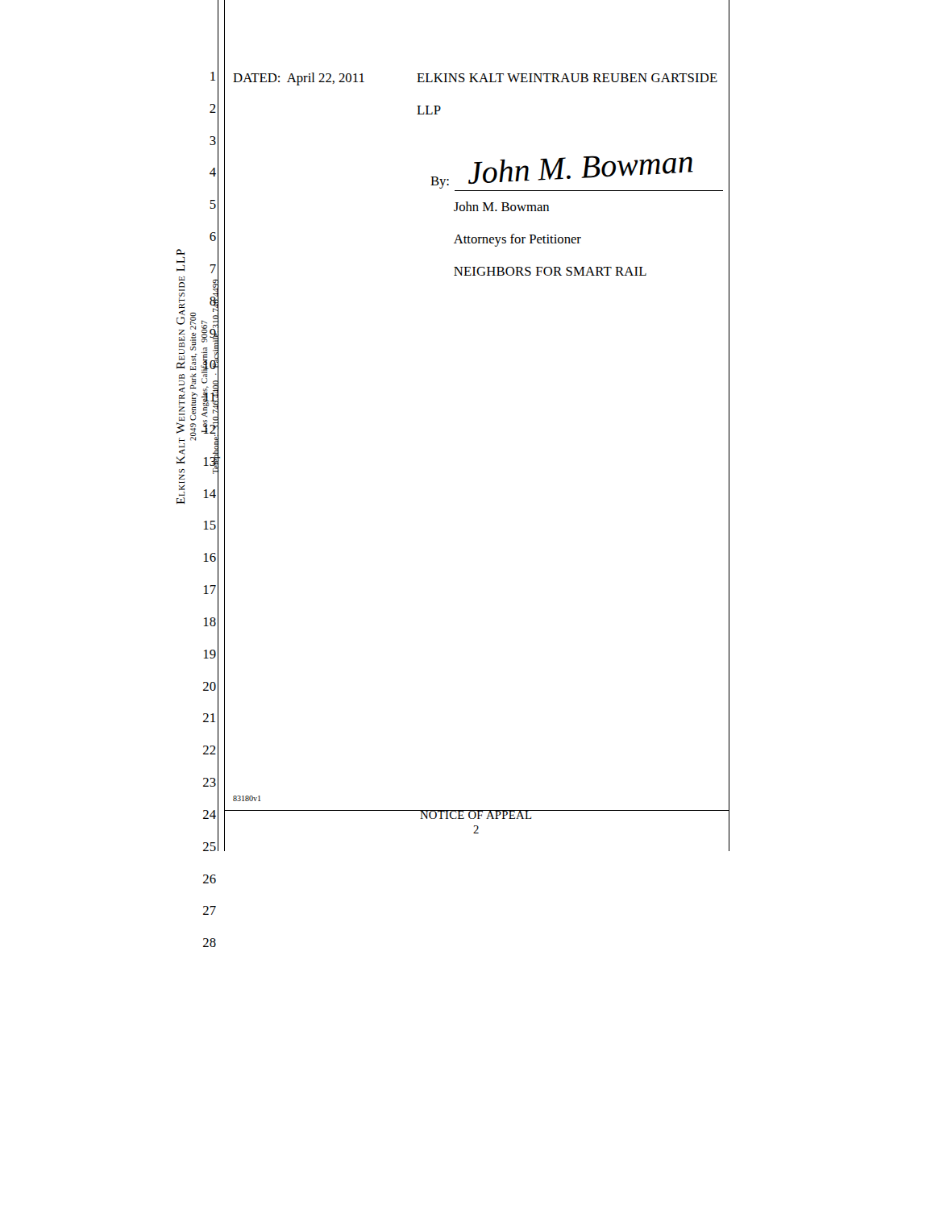1
2
3
4
5
6
7
8
9
10
11
12
13
14
15
16
17
18
19
20
21
22
23
24
25
26
27
28
Elkins Kalt Weintraub Reuben Gartside LLP
2049 Century Park East, Suite 2700
Los Angeles, California 90067
Telephone: 310.746.4400 · Facsimile: 310.746.4499
DATED: April 22, 2011 ELKINS KALT WEINTRAUB REUBEN GARTSIDE LLP
By: John M. Bowman
John M. Bowman
Attorneys for Petitioner
NEIGHBORS FOR SMART RAIL
83180v1
NOTICE OF APPEAL
2